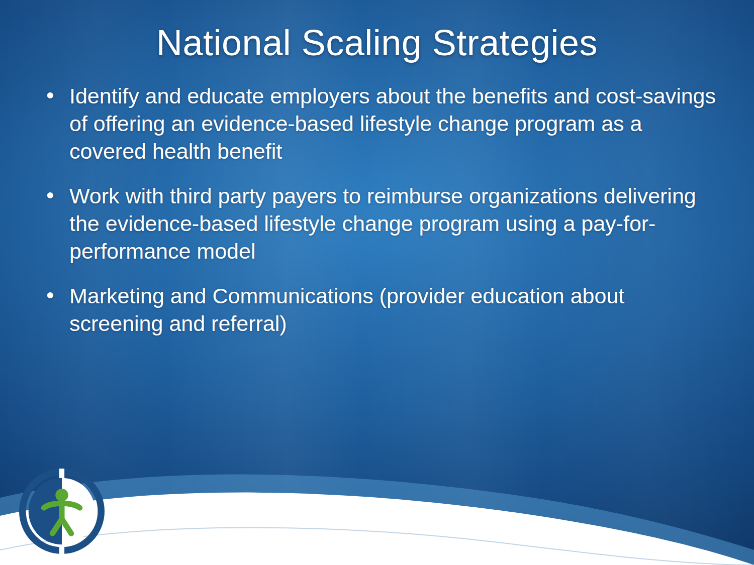National Scaling Strategies
Identify and educate employers about the benefits and cost-savings of offering an evidence-based lifestyle change program as a covered health benefit
Work with third party payers to reimburse organizations delivering the evidence-based lifestyle change program using a pay-for-performance model
Marketing and Communications (provider education about screening and referral)